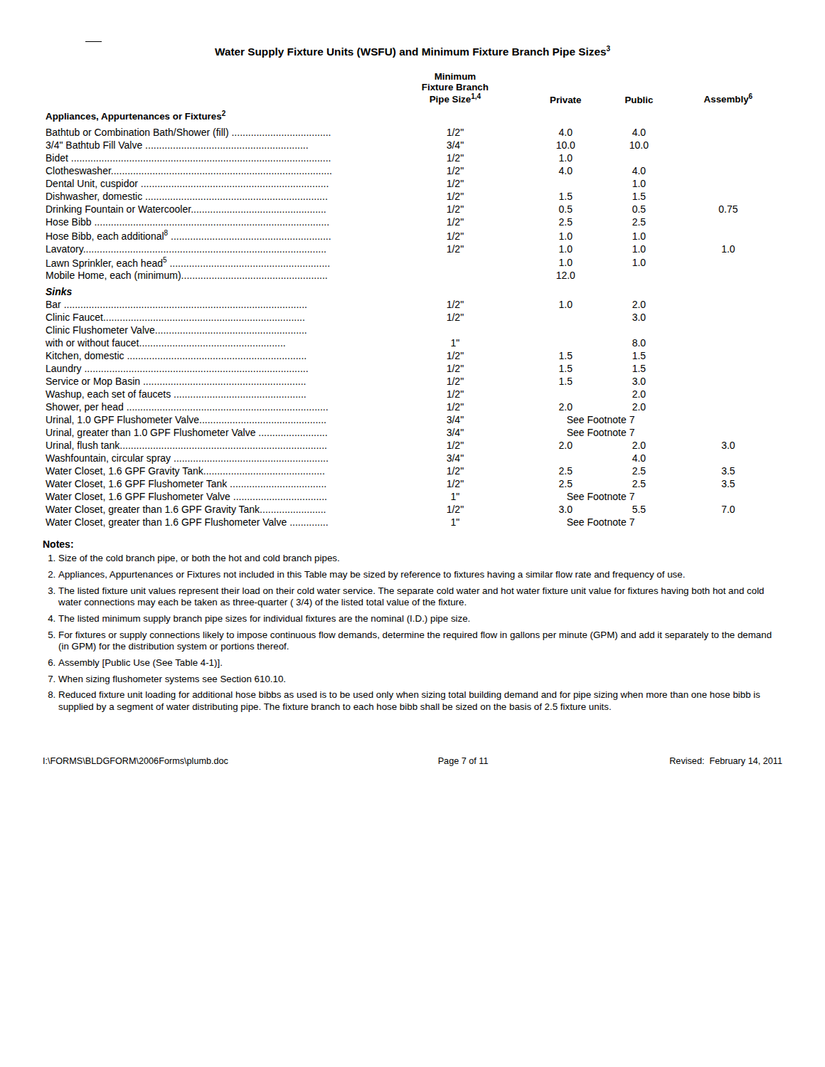Water Supply Fixture Units (WSFU) and Minimum Fixture Branch Pipe Sizes3
| | Minimum Fixture Branch Pipe Size 1,4 | Private | Public | Assembly 6 |
| --- | --- | --- | --- | --- |
| Appliances, Appurtenances or Fixtures 2 | | | | |
| Bathtub or Combination Bath/Shower (fill) .................................... | 1/2" | 4.0 | 4.0 | |
| 3/4" Bathtub Fill Valve ........................................................... | 3/4" | 10.0 | 10.0 | |
| Bidet .............................................................................................. | 1/2" | 1.0 | | |
| Clotheswasher................................................................................ | 1/2" | 4.0 | 4.0 | |
| Dental Unit, cuspidor .................................................................... | 1/2" | | 1.0 | |
| Dishwasher, domestic .................................................................. | 1/2" | 1.5 | 1.5 | |
| Drinking Fountain or Watercooler................................................. | 1/2" | 0.5 | 0.5 | 0.75 |
| Hose Bibb ..................................................................................... | 1/2" | 2.5 | 2.5 | |
| Hose Bibb, each additional 8 .......................................................... | 1/2" | 1.0 | 1.0 | |
| Lavatory........................................................................................ | 1/2" | 1.0 | 1.0 | 1.0 |
| Lawn Sprinkler, each head 5 .......................................................... | | 1.0 | 1.0 | |
| Mobile Home, each (minimum)..................................................... | | 12.0 | | |
| Sinks |
| Bar ........................................................................................ | 1/2" | 1.0 | 2.0 | |
| Clinic Faucet......................................................................... | 1/2" | | 3.0 | |
| Clinic Flushometer Valve....................................................... | | | | |
| with or without faucet..................................................... | 1" | | 8.0 | |
| Kitchen, domestic ................................................................. | 1/2" | 1.5 | 1.5 | |
| Laundry ................................................................................. | 1/2" | 1.5 | 1.5 | |
| Service or Mop Basin ........................................................... | 1/2" | 1.5 | 3.0 | |
| Washup, each set of faucets ................................................ | 1/2" | | 2.0 | |
| Shower, per head ......................................................................... | 1/2" | 2.0 | 2.0 | |
| Urinal, 1.0 GPF Flushometer Valve.............................................. | 3/4" | See Footnote 7 | |
| Urinal, greater than 1.0 GPF Flushometer Valve ......................... | 3/4" | See Footnote 7 | |
| Urinal, flush tank........................................................................... | 1/2" | 2.0 | 2.0 | 3.0 |
| Washfountain, circular spray ........................................................ | 3/4" | | 4.0 | |
| Water Closet, 1.6 GPF Gravity Tank............................................ | 1/2" | 2.5 | 2.5 | 3.5 |
| Water Closet, 1.6 GPF Flushometer Tank ................................... | 1/2" | 2.5 | 2.5 | 3.5 |
| Water Closet, 1.6 GPF Flushometer Valve .................................. | 1" | See Footnote 7 | |
| Water Closet, greater than 1.6 GPF Gravity Tank........................ | 1/2" | 3.0 | 5.5 | 7.0 |
| Water Closet, greater than 1.6 GPF Flushometer Valve .............. | 1" | See Footnote 7 | |
Notes:
Size of the cold branch pipe, or both the hot and cold branch pipes.
Appliances, Appurtenances or Fixtures not included in this Table may be sized by reference to fixtures having a similar flow rate and frequency of use.
The listed fixture unit values represent their load on their cold water service. The separate cold water and hot water fixture unit value for fixtures having both hot and cold water connections may each be taken as three-quarter ( 3/4) of the listed total value of the fixture.
The listed minimum supply branch pipe sizes for individual fixtures are the nominal (I.D.) pipe size.
For fixtures or supply connections likely to impose continuous flow demands, determine the required flow in gallons per minute (GPM) and add it separately to the demand (in GPM) for the distribution system or portions thereof.
Assembly [Public Use (See Table 4-1)].
When sizing flushometer systems see Section 610.10.
Reduced fixture unit loading for additional hose bibbs as used is to be used only when sizing total building demand and for pipe sizing when more than one hose bibb is supplied by a segment of water distributing pipe. The fixture branch to each hose bibb shall be sized on the basis of 2.5 fixture units.
I:\FORMS\BLDGFORM\2006Forms\plumb.doc Page 7 of 11 Revised: February 14, 2011